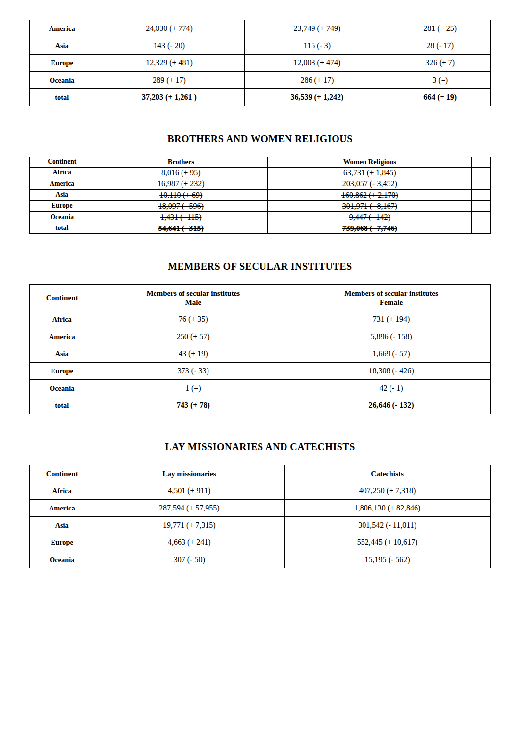| America | 24,030 (+ 774) | 23,749 (+ 749) | 281 (+ 25) |
| Asia | 143 (- 20) | 115 (- 3) | 28 (- 17) |
| Europe | 12,329 (+ 481) | 12,003 (+ 474) | 326 (+ 7) |
| Oceania | 289 (+ 17) | 286 (+ 17) | 3 (=) |
| total | 37,203 (+ 1,261 ) | 36,539 (+ 1,242) | 664 (+ 19) |
BROTHERS AND WOMEN RELIGIOUS
| Continent | Brothers | Women Religious | |
| --- | --- | --- | --- |
| Africa | 8,016 (+ 95) | 63,731 (+ 1,845) | |
| America | 16,987 (+ 232) | 203,057 (- 3,452) | |
| Asia | 10,110 (+ 69) | 160,862 (+ 2,170) | |
| Europe | 18,097 (- 596) | 301,971 (- 8,167) | |
| Oceania | 1,431 (- 115) | 9,447 (- 142) | |
| total | 54,641 (- 315) | 739,068 (- 7,746) | |
MEMBERS OF SECULAR INSTITUTES
| Continent | Members of secular institutes Male | Members of secular institutes Female |
| --- | --- | --- |
| Africa | 76 (+ 35) | 731 (+ 194) |
| America | 250 (+ 57) | 5,896 (- 158) |
| Asia | 43 (+ 19) | 1,669 (- 57) |
| Europe | 373 (- 33) | 18,308 (- 426) |
| Oceania | 1 (=) | 42 (- 1) |
| total | 743 (+ 78) | 26,646 (- 132) |
LAY MISSIONARIES AND CATECHISTS
| Continent | Lay missionaries | Catechists |
| --- | --- | --- |
| Africa | 4,501 (+ 911) | 407,250 (+ 7,318) |
| America | 287,594 (+ 57,955) | 1,806,130 (+ 82,846) |
| Asia | 19,771 (+ 7,315) | 301,542 (- 11,011) |
| Europe | 4,663 (+ 241) | 552,445 (+ 10,617) |
| Oceania | 307 (- 50) | 15,195 (- 562) |